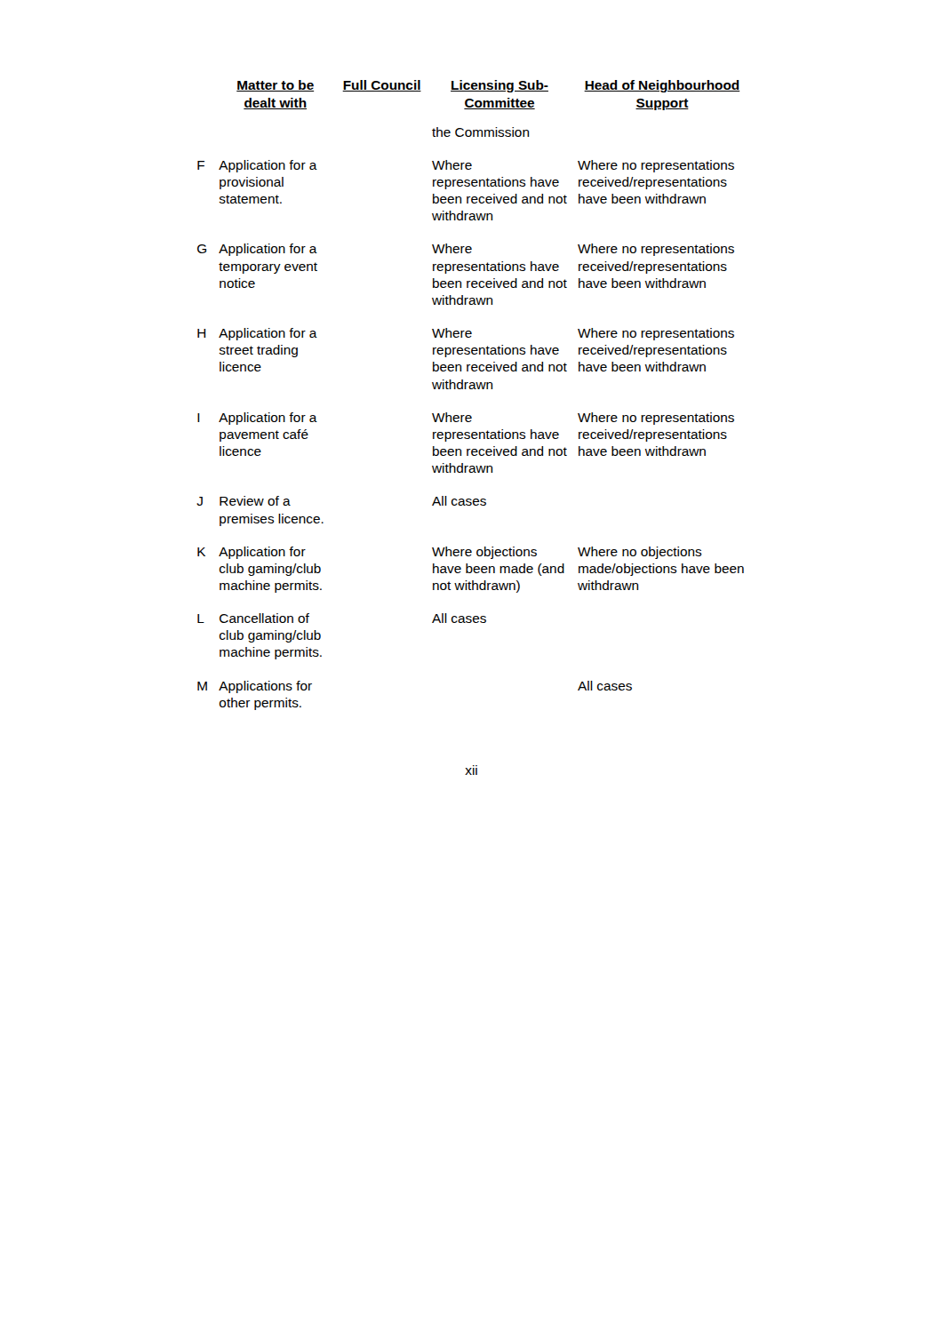| | Matter to be dealt with | Full Council | Licensing Sub-Committee | Head of Neighbourhood Support |
| --- | --- | --- | --- | --- |
| | | | the Commission | |
| F | Application for a provisional statement. | | Where representations have been received and not withdrawn | Where no representations received/representations have been withdrawn |
| G | Application for a temporary event notice | | Where representations have been received and not withdrawn | Where no representations received/representations have been withdrawn |
| H | Application for a street trading licence | | Where representations have been received and not withdrawn | Where no representations received/representations have been withdrawn |
| I | Application for a pavement café licence | | Where representations have been received and not withdrawn | Where no representations received/representations have been withdrawn |
| J | Review of a premises licence. | | All cases | |
| K | Application for club gaming/club machine permits. | | Where objections have been made (and not withdrawn) | Where no objections made/objections have been withdrawn |
| L | Cancellation of club gaming/club machine permits. | | All cases | |
| M | Applications for other permits. | | | All cases |
xii